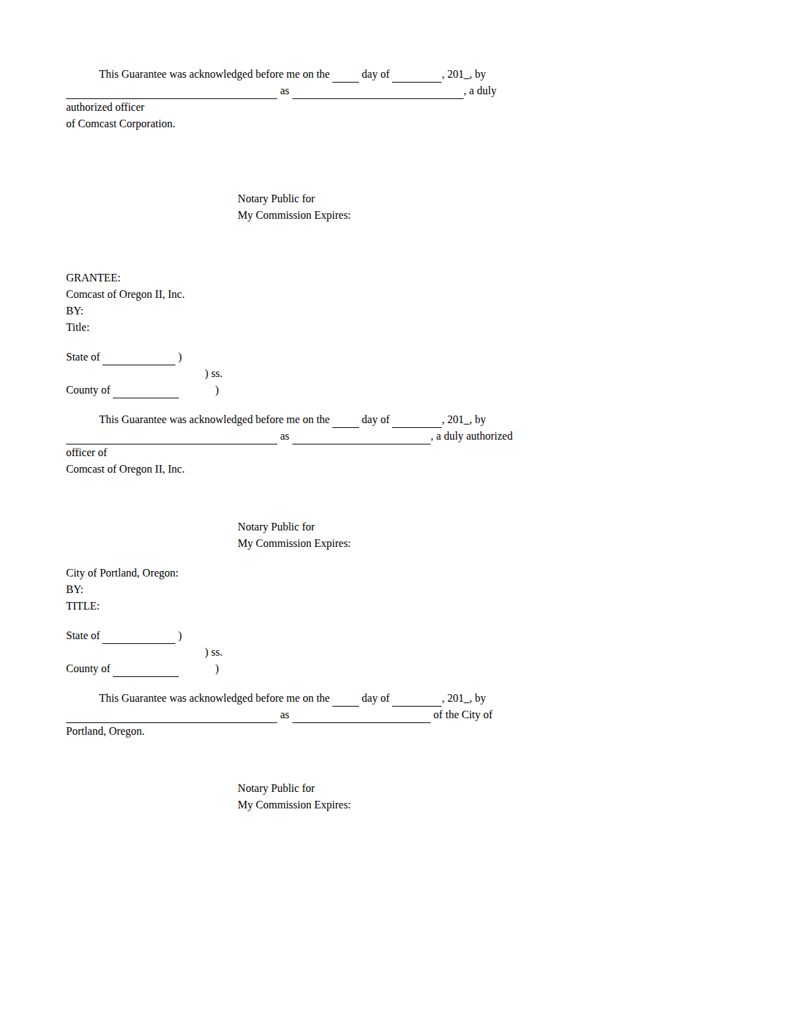This Guarantee was acknowledged before me on the day of , 201_, by
as , a duly authorized officer
of Comcast Corporation.
Notary Public for
My Commission Expires:
GRANTEE:
Comcast of Oregon II, Inc.
BY:
Title:
State of )
) ss.
County of )
This Guarantee was acknowledged before me on the day of , 201_, by
as , a duly authorized officer of
Comcast of Oregon II, Inc.
Notary Public for
My Commission Expires:
City of Portland, Oregon:
BY:
TITLE:
State of )
) ss.
County of )
This Guarantee was acknowledged before me on the day of , 201_, by
as of the City of Portland, Oregon.
Notary Public for
My Commission Expires: